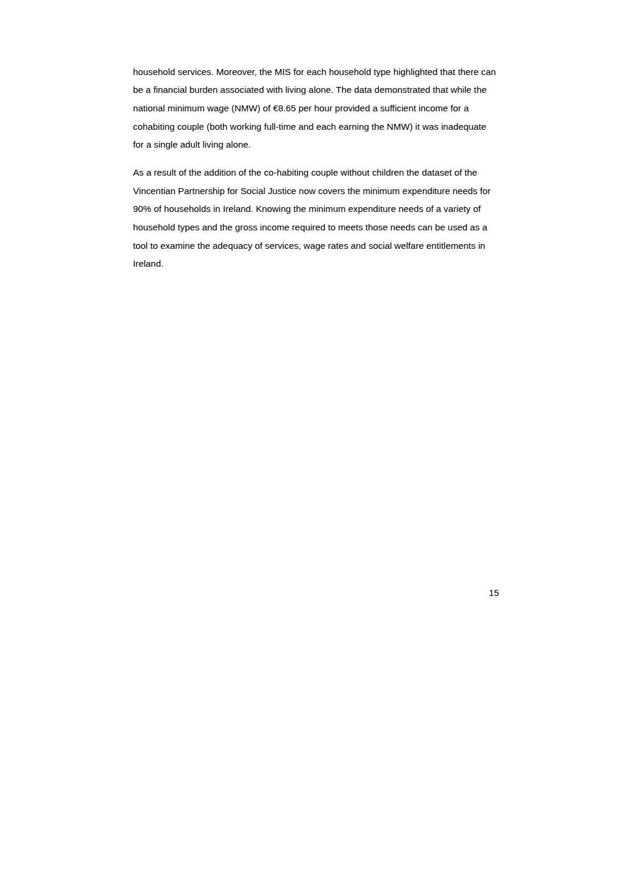household services. Moreover, the MIS for each household type highlighted that there can be a financial burden associated with living alone. The data demonstrated that while the national minimum wage (NMW) of €8.65 per hour provided a sufficient income for a cohabiting couple (both working full-time and each earning the NMW) it was inadequate for a single adult living alone.
As a result of the addition of the co-habiting couple without children the dataset of the Vincentian Partnership for Social Justice now covers the minimum expenditure needs for 90% of households in Ireland. Knowing the minimum expenditure needs of a variety of household types and the gross income required to meets those needs can be used as a tool to examine the adequacy of services, wage rates and social welfare entitlements in Ireland.
15